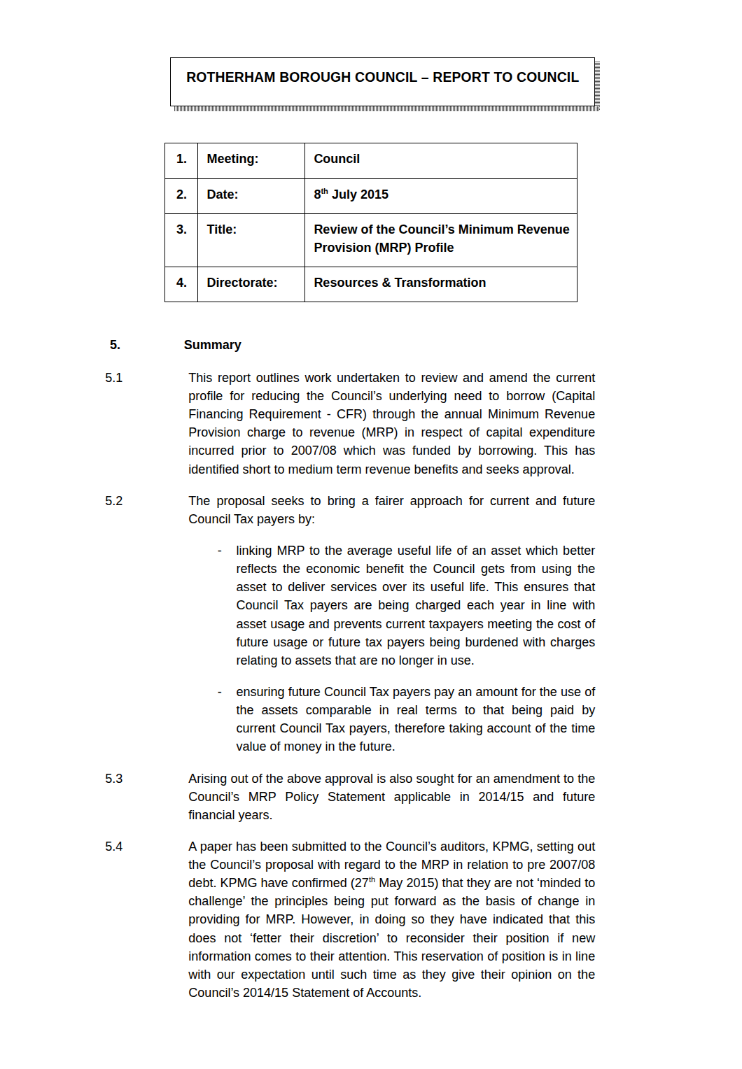ROTHERHAM BOROUGH COUNCIL – REPORT TO COUNCIL
| 1. | Meeting: | Council |
| 2. | Date: | 8 th July 2015 |
| 3. | Title: | Review of the Council’s Minimum Revenue Provision (MRP) Profile |
| 4. | Directorate: | Resources & Transformation |
5. Summary
5.1 This report outlines work undertaken to review and amend the current profile for reducing the Council’s underlying need to borrow (Capital Financing Requirement - CFR) through the annual Minimum Revenue Provision charge to revenue (MRP) in respect of capital expenditure incurred prior to 2007/08 which was funded by borrowing. This has identified short to medium term revenue benefits and seeks approval.
5.2 The proposal seeks to bring a fairer approach for current and future Council Tax payers by:
linking MRP to the average useful life of an asset which better reflects the economic benefit the Council gets from using the asset to deliver services over its useful life. This ensures that Council Tax payers are being charged each year in line with asset usage and prevents current taxpayers meeting the cost of future usage or future tax payers being burdened with charges relating to assets that are no longer in use.
ensuring future Council Tax payers pay an amount for the use of the assets comparable in real terms to that being paid by current Council Tax payers, therefore taking account of the time value of money in the future.
5.3 Arising out of the above approval is also sought for an amendment to the Council’s MRP Policy Statement applicable in 2014/15 and future financial years.
5.4 A paper has been submitted to the Council’s auditors, KPMG, setting out the Council’s proposal with regard to the MRP in relation to pre 2007/08 debt. KPMG have confirmed (27th May 2015) that they are not ‘minded to challenge’ the principles being put forward as the basis of change in providing for MRP. However, in doing so they have indicated that this does not ‘fetter their discretion’ to reconsider their position if new information comes to their attention. This reservation of position is in line with our expectation until such time as they give their opinion on the Council’s 2014/15 Statement of Accounts.